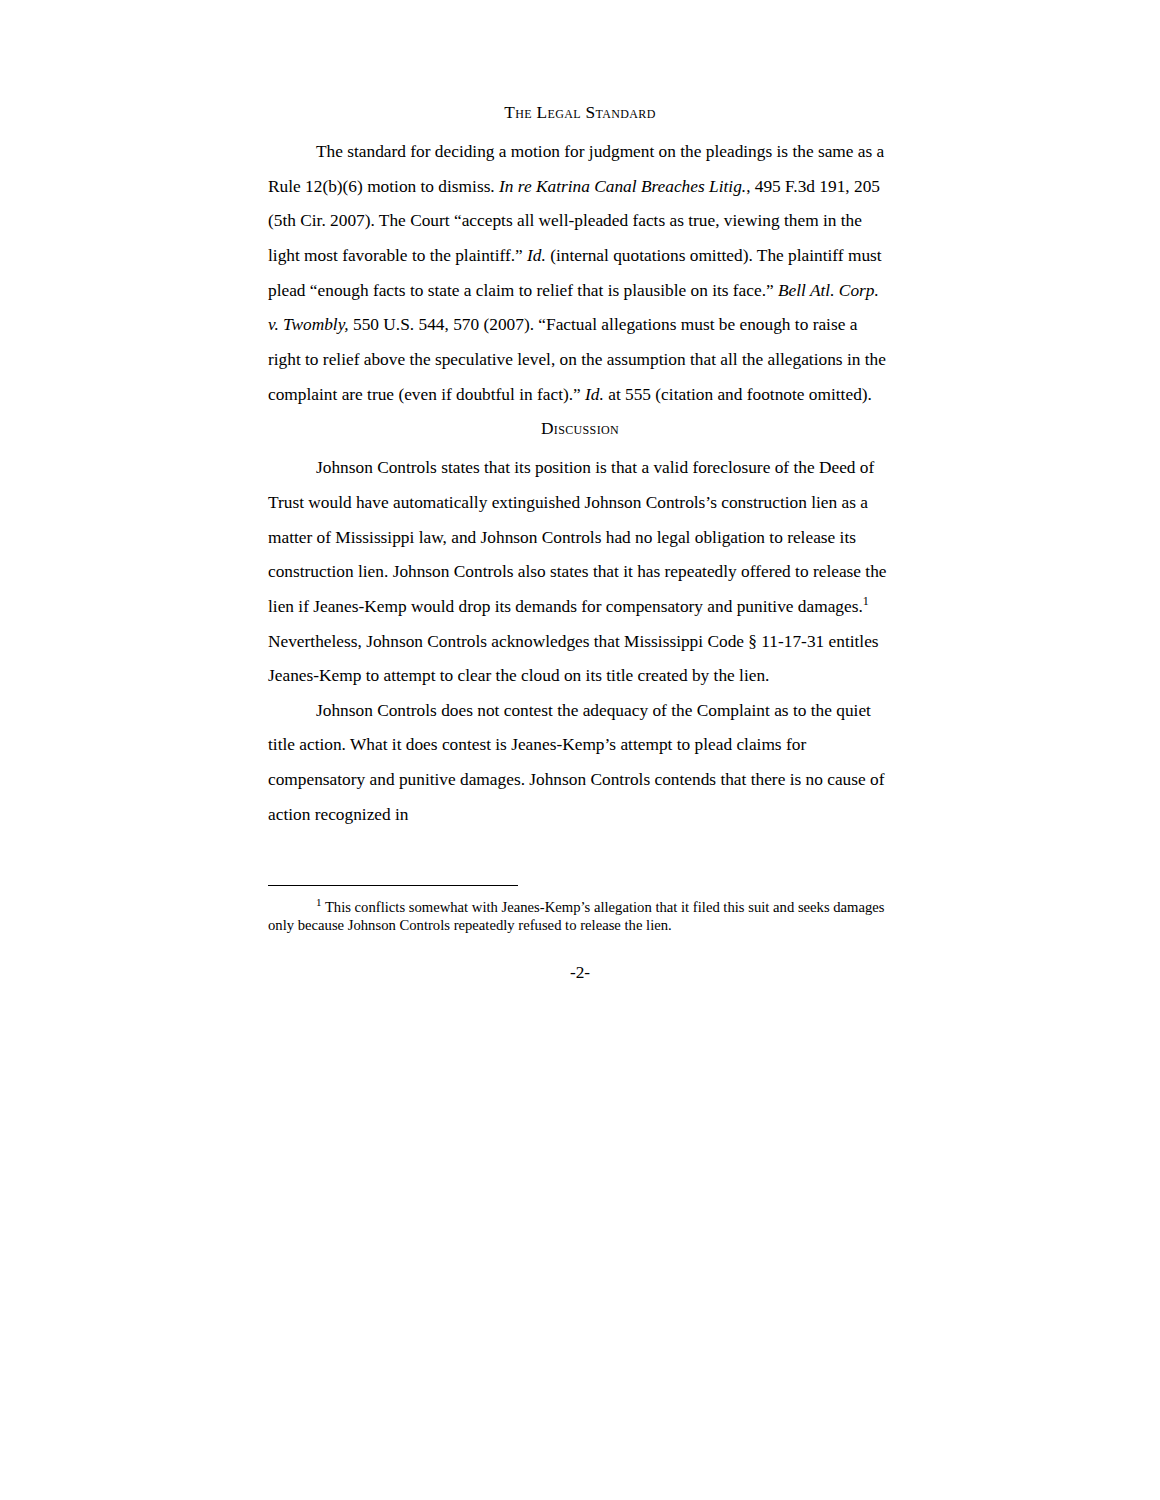The Legal Standard
The standard for deciding a motion for judgment on the pleadings is the same as a Rule 12(b)(6) motion to dismiss. In re Katrina Canal Breaches Litig., 495 F.3d 191, 205 (5th Cir. 2007). The Court “accepts all well-pleaded facts as true, viewing them in the light most favorable to the plaintiff.” Id. (internal quotations omitted). The plaintiff must plead “enough facts to state a claim to relief that is plausible on its face.” Bell Atl. Corp. v. Twombly, 550 U.S. 544, 570 (2007). “Factual allegations must be enough to raise a right to relief above the speculative level, on the assumption that all the allegations in the complaint are true (even if doubtful in fact).” Id. at 555 (citation and footnote omitted).
Discussion
Johnson Controls states that its position is that a valid foreclosure of the Deed of Trust would have automatically extinguished Johnson Controls’s construction lien as a matter of Mississippi law, and Johnson Controls had no legal obligation to release its construction lien. Johnson Controls also states that it has repeatedly offered to release the lien if Jeanes-Kemp would drop its demands for compensatory and punitive damages.1 Nevertheless, Johnson Controls acknowledges that Mississippi Code § 11-17-31 entitles Jeanes-Kemp to attempt to clear the cloud on its title created by the lien.
Johnson Controls does not contest the adequacy of the Complaint as to the quiet title action. What it does contest is Jeanes-Kemp’s attempt to plead claims for compensatory and punitive damages. Johnson Controls contends that there is no cause of action recognized in
1 This conflicts somewhat with Jeanes-Kemp’s allegation that it filed this suit and seeks damages only because Johnson Controls repeatedly refused to release the lien.
-2-